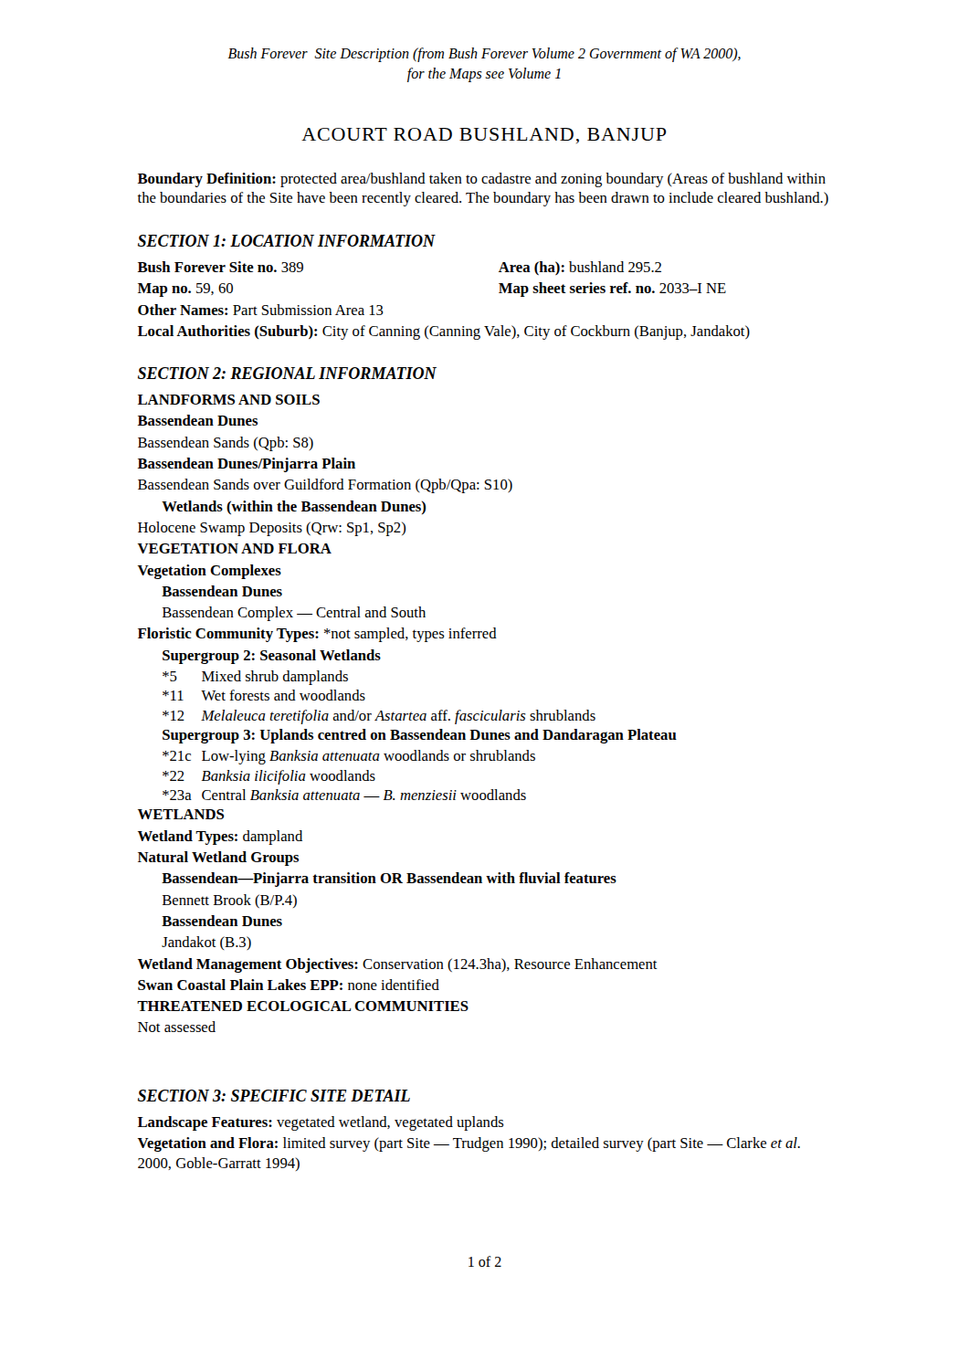Bush Forever Site Description (from Bush Forever Volume 2 Government of WA 2000),
for the Maps see Volume 1
ACOURT ROAD BUSHLAND, BANJUP
Boundary Definition: protected area/bushland taken to cadastre and zoning boundary (Areas of bushland within the boundaries of the Site have been recently cleared. The boundary has been drawn to include cleared bushland.)
SECTION 1: LOCATION INFORMATION
Bush Forever Site no. 389
Area (ha): bushland 295.2
Map no. 59, 60
Map sheet series ref. no. 2033–I NE
Other Names: Part Submission Area 13
Local Authorities (Suburb): City of Canning (Canning Vale), City of Cockburn (Banjup, Jandakot)
SECTION 2: REGIONAL INFORMATION
LANDFORMS AND SOILS
Bassendean Dunes
Bassendean Sands (Qpb: S8)
Bassendean Dunes/Pinjarra Plain
Bassendean Sands over Guildford Formation (Qpb/Qpa: S10)
Wetlands (within the Bassendean Dunes)
Holocene Swamp Deposits (Qrw: Sp1, Sp2)
VEGETATION AND FLORA
Vegetation Complexes
Bassendean Dunes
Bassendean Complex — Central and South
Floristic Community Types: *not sampled, types inferred
Supergroup 2: Seasonal Wetlands
*5 Mixed shrub damplands
*11 Wet forests and woodlands
*12 Melaleuca teretifolia and/or Astartea aff. fascicularis shrublands
Supergroup 3: Uplands centred on Bassendean Dunes and Dandaragan Plateau
*21c Low-lying Banksia attenuata woodlands or shrublands
*22 Banksia ilicifolia woodlands
*23a Central Banksia attenuata — B. menziesii woodlands
WETLANDS
Wetland Types: dampland
Natural Wetland Groups
Bassendean—Pinjarra transition OR Bassendean with fluvial features
Bennett Brook (B/P.4)
Bassendean Dunes
Jandakot (B.3)
Wetland Management Objectives: Conservation (124.3ha), Resource Enhancement
Swan Coastal Plain Lakes EPP: none identified
THREATENED ECOLOGICAL COMMUNITIES
Not assessed
SECTION 3: SPECIFIC SITE DETAIL
Landscape Features: vegetated wetland, vegetated uplands
Vegetation and Flora: limited survey (part Site — Trudgen 1990); detailed survey (part Site — Clarke et al. 2000, Goble-Garratt 1994)
1 of 2